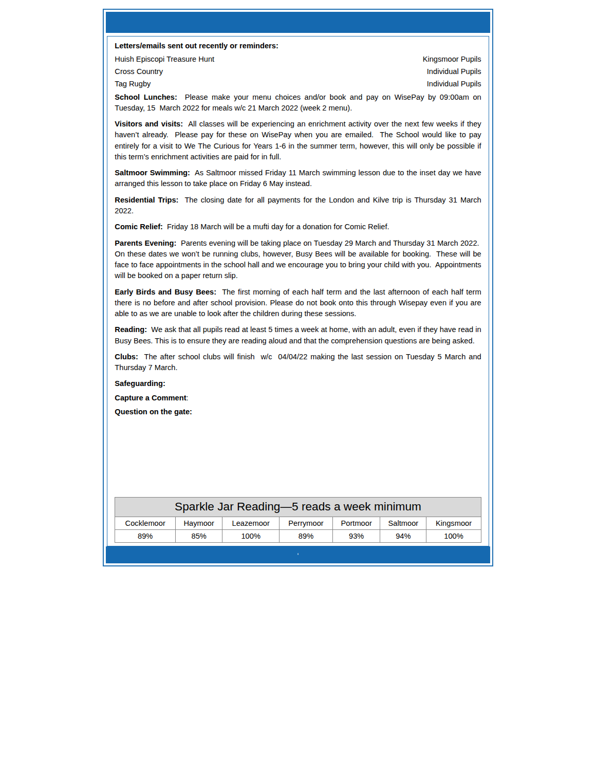Letters/emails sent out recently or reminders:
Huish Episcopi Treasure Hunt Kingsmoor Pupils
Cross Country Individual Pupils
Tag Rugby Individual Pupils
School Lunches: Please make your menu choices and/or book and pay on WisePay by 09:00am on Tuesday, 15 March 2022 for meals w/c 21 March 2022 (week 2 menu).
Visitors and visits: All classes will be experiencing an enrichment activity over the next few weeks if they haven’t already. Please pay for these on WisePay when you are emailed. The School would like to pay entirely for a visit to We The Curious for Years 1-6 in the summer term, however, this will only be possible if this term’s enrichment activities are paid for in full.
Saltmoor Swimming: As Saltmoor missed Friday 11 March swimming lesson due to the inset day we have arranged this lesson to take place on Friday 6 May instead.
Residential Trips: The closing date for all payments for the London and Kilve trip is Thursday 31 March 2022.
Comic Relief: Friday 18 March will be a mufti day for a donation for Comic Relief.
Parents Evening: Parents evening will be taking place on Tuesday 29 March and Thursday 31 March 2022. On these dates we won’t be running clubs, however, Busy Bees will be available for booking. These will be face to face appointments in the school hall and we encourage you to bring your child with you. Appointments will be booked on a paper return slip.
Early Birds and Busy Bees: The first morning of each half term and the last afternoon of each half term there is no before and after school provision. Please do not book onto this through Wisepay even if you are able to as we are unable to look after the children during these sessions.
Reading: We ask that all pupils read at least 5 times a week at home, with an adult, even if they have read in Busy Bees. This is to ensure they are reading aloud and that the comprehension questions are being asked.
Clubs: The after school clubs will finish w/c 04/04/22 making the last session on Tuesday 5 March and Thursday 7 March.
Safeguarding:
Capture a Comment:
Question on the gate:
Sparkle Jar Reading—5 reads a week minimum
| Cocklemoor | Haymoor | Leazemoor | Perrymoor | Portmoor | Saltmoor | Kingsmoor |
| --- | --- | --- | --- | --- | --- | --- |
| 89% | 85% | 100% | 89% | 93% | 94% | 100% |
‘